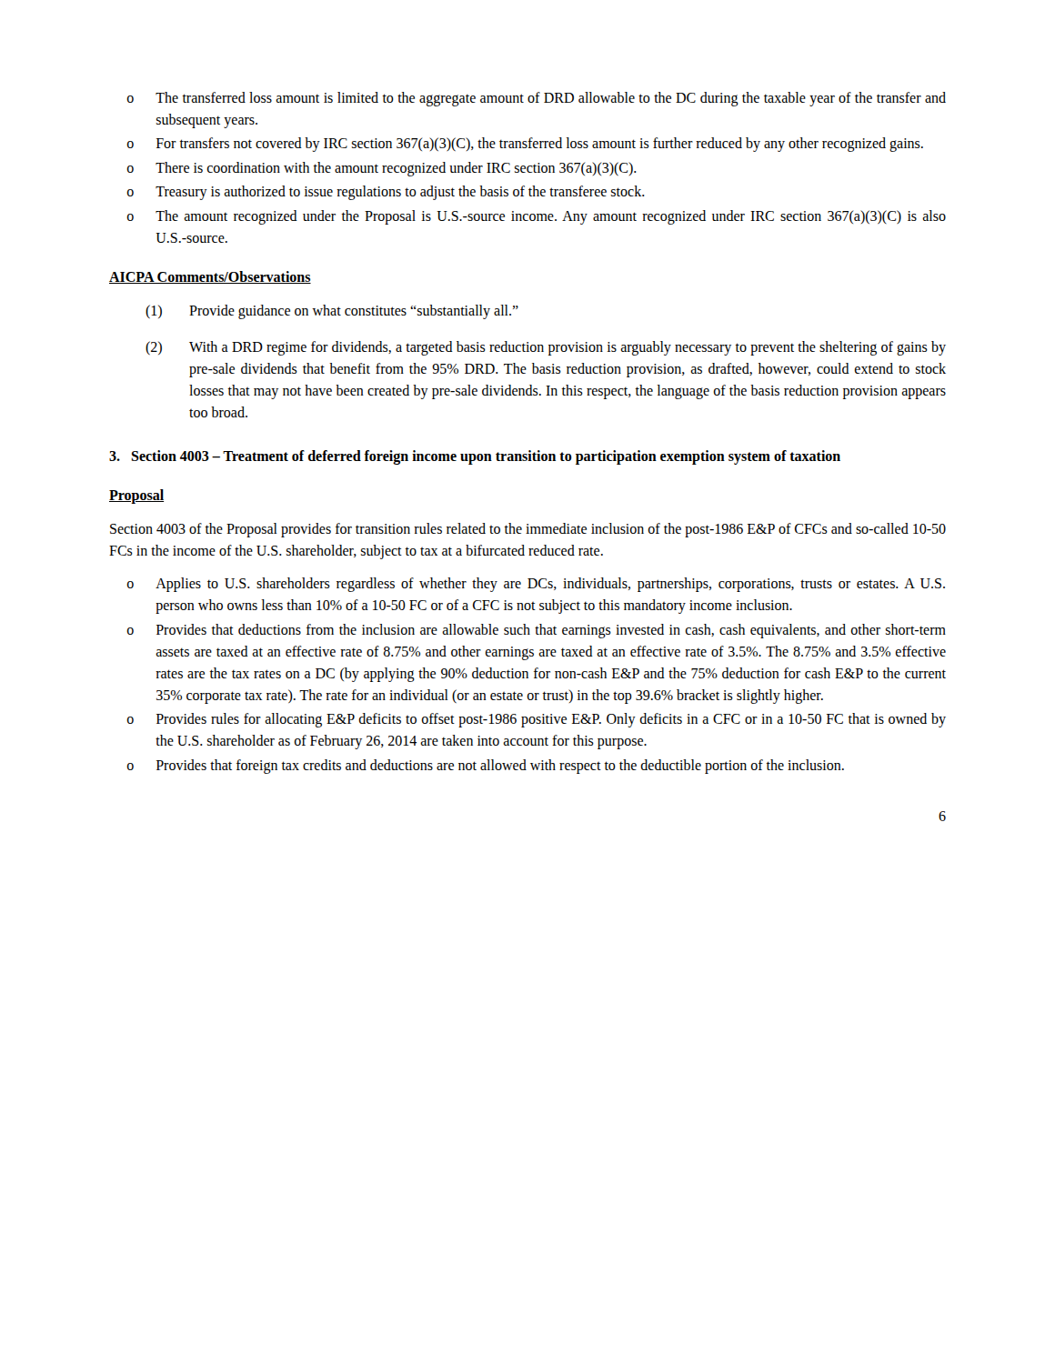o The transferred loss amount is limited to the aggregate amount of DRD allowable to the DC during the taxable year of the transfer and subsequent years.
o For transfers not covered by IRC section 367(a)(3)(C), the transferred loss amount is further reduced by any other recognized gains.
o There is coordination with the amount recognized under IRC section 367(a)(3)(C).
o Treasury is authorized to issue regulations to adjust the basis of the transferee stock.
o The amount recognized under the Proposal is U.S.-source income. Any amount recognized under IRC section 367(a)(3)(C) is also U.S.-source.
AICPA Comments/Observations
(1) Provide guidance on what constitutes “substantially all.”
(2) With a DRD regime for dividends, a targeted basis reduction provision is arguably necessary to prevent the sheltering of gains by pre-sale dividends that benefit from the 95% DRD. The basis reduction provision, as drafted, however, could extend to stock losses that may not have been created by pre-sale dividends. In this respect, the language of the basis reduction provision appears too broad.
3. Section 4003 – Treatment of deferred foreign income upon transition to participation exemption system of taxation
Proposal
Section 4003 of the Proposal provides for transition rules related to the immediate inclusion of the post-1986 E&P of CFCs and so-called 10-50 FCs in the income of the U.S. shareholder, subject to tax at a bifurcated reduced rate.
o Applies to U.S. shareholders regardless of whether they are DCs, individuals, partnerships, corporations, trusts or estates. A U.S. person who owns less than 10% of a 10-50 FC or of a CFC is not subject to this mandatory income inclusion.
o Provides that deductions from the inclusion are allowable such that earnings invested in cash, cash equivalents, and other short-term assets are taxed at an effective rate of 8.75% and other earnings are taxed at an effective rate of 3.5%. The 8.75% and 3.5% effective rates are the tax rates on a DC (by applying the 90% deduction for non-cash E&P and the 75% deduction for cash E&P to the current 35% corporate tax rate). The rate for an individual (or an estate or trust) in the top 39.6% bracket is slightly higher.
o Provides rules for allocating E&P deficits to offset post-1986 positive E&P. Only deficits in a CFC or in a 10-50 FC that is owned by the U.S. shareholder as of February 26, 2014 are taken into account for this purpose.
o Provides that foreign tax credits and deductions are not allowed with respect to the deductible portion of the inclusion.
6